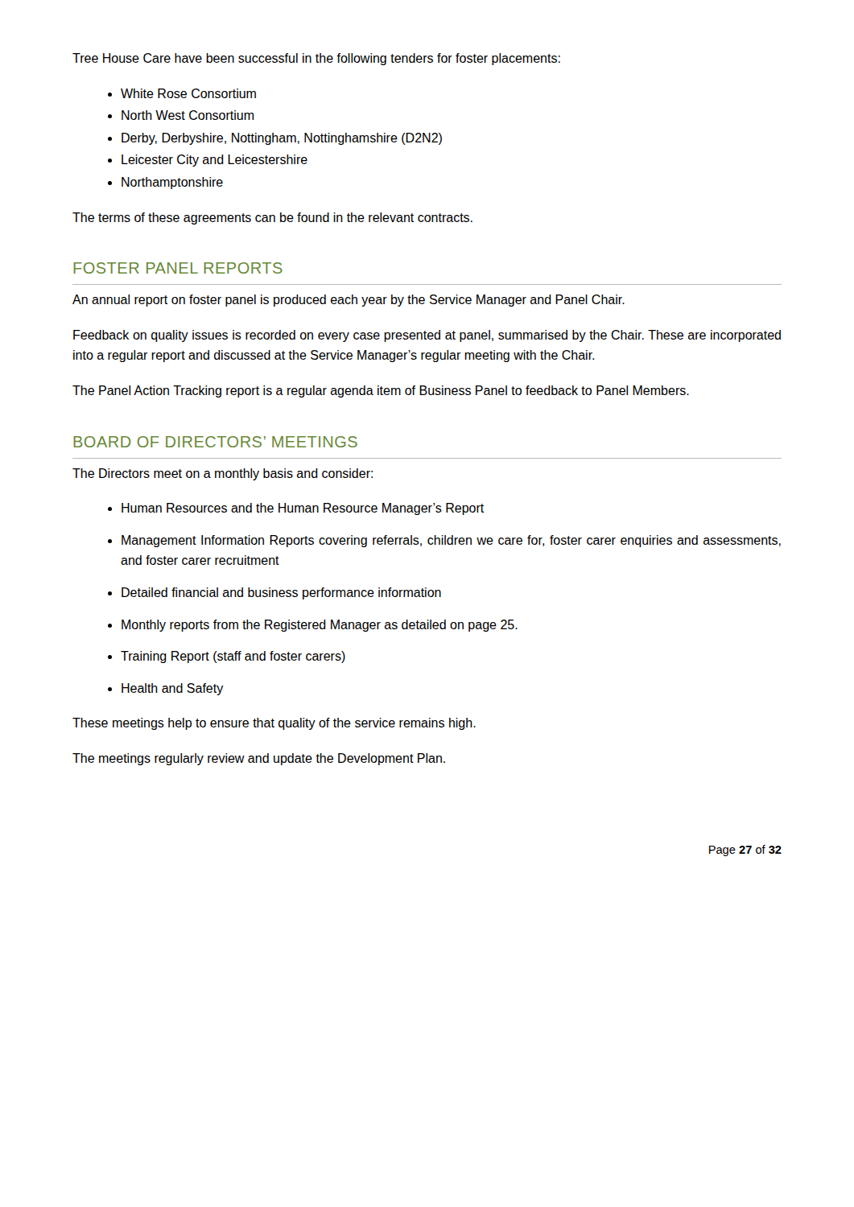Tree House Care have been successful in the following tenders for foster placements:
White Rose Consortium
North West Consortium
Derby, Derbyshire, Nottingham, Nottinghamshire (D2N2)
Leicester City and Leicestershire
Northamptonshire
The terms of these agreements can be found in the relevant contracts.
FOSTER PANEL REPORTS
An annual report on foster panel is produced each year by the Service Manager and Panel Chair.
Feedback on quality issues is recorded on every case presented at panel, summarised by the Chair. These are incorporated into a regular report and discussed at the Service Manager’s regular meeting with the Chair.
The Panel Action Tracking report is a regular agenda item of Business Panel to feedback to Panel Members.
BOARD OF DIRECTORS’ MEETINGS
The Directors meet on a monthly basis and consider:
Human Resources and the Human Resource Manager’s Report
Management Information Reports covering referrals, children we care for, foster carer enquiries and assessments, and foster carer recruitment
Detailed financial and business performance information
Monthly reports from the Registered Manager as detailed on page 25.
Training Report (staff and foster carers)
Health and Safety
These meetings help to ensure that quality of the service remains high.
The meetings regularly review and update the Development Plan.
Page 27 of 32